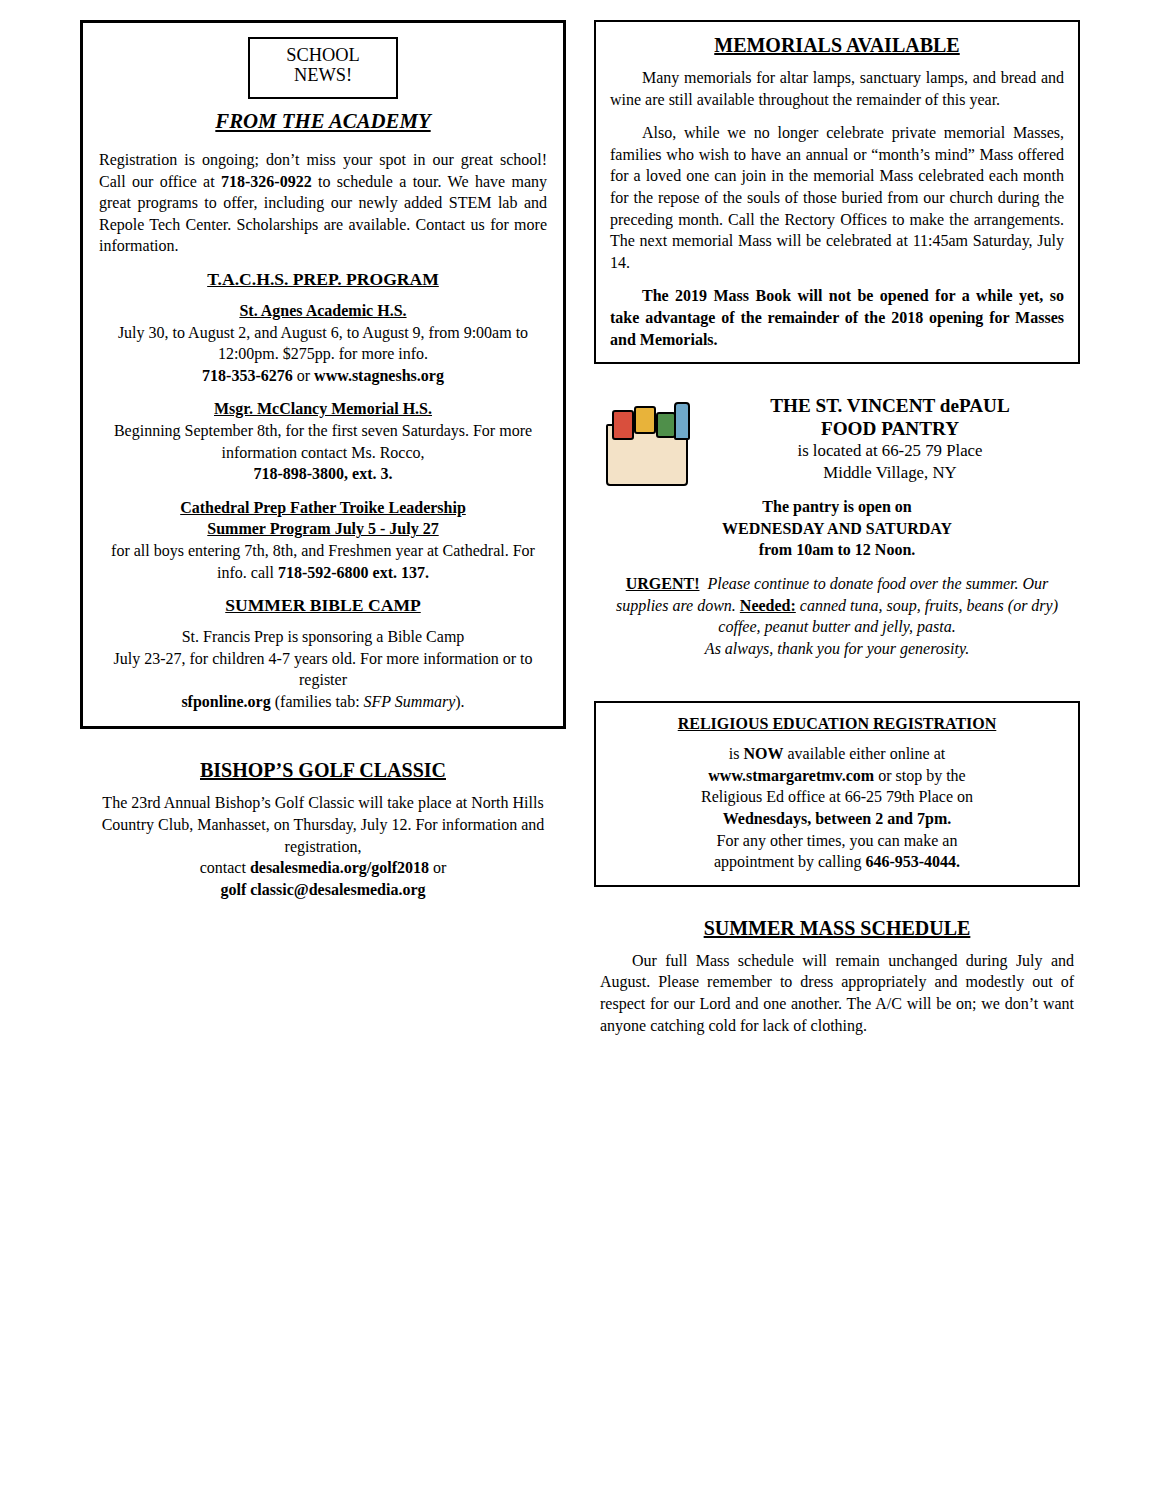SCHOOL
NEWS!
FROM THE ACADEMY
Registration is ongoing; don’t miss your spot in our great school! Call our office at 718-326-0922 to schedule a tour. We have many great programs to offer, including our newly added STEM lab and Repole Tech Center. Scholarships are available. Contact us for more information.
T.A.C.H.S. PREP. PROGRAM
St. Agnes Academic H.S.
July 30, to August 2, and August 6, to August 9, from 9:00am to 12:00pm. $275pp. for more info.
718-353-6276 or www.stagneshs.org
Msgr. McClancy Memorial H.S.
Beginning September 8th, for the first seven Saturdays. For more information contact Ms. Rocco,
718-898-3800, ext. 3.
Cathedral Prep Father Troike Leadership
Summer Program July 5 - July 27
for all boys entering 7th, 8th, and Freshmen year at Cathedral. For info. call 718-592-6800 ext. 137.
SUMMER BIBLE CAMP
St. Francis Prep is sponsoring a Bible Camp
July 23-27, for children 4-7 years old. For more information or to register
sfponline.org (families tab: SFP Summary).
BISHOP’S GOLF CLASSIC
The 23rd Annual Bishop’s Golf Classic will take place at North Hills Country Club, Manhasset, on Thursday, July 12. For information and registration,
contact desalesmedia.org/golf2018 or
golf classic@desalesmedia.org
MEMORIALS AVAILABLE
Many memorials for altar lamps, sanctuary lamps, and bread and wine are still available throughout the remainder of this year.
Also, while we no longer celebrate private memorial Masses, families who wish to have an annual or “month’s mind” Mass offered for a loved one can join in the memorial Mass celebrated each month for the repose of the souls of those buried from our church during the preceding month. Call the Rectory Offices to make the arrangements. The next memorial Mass will be celebrated at 11:45am Saturday, July 14.
The 2019 Mass Book will not be opened for a while yet, so take advantage of the remainder of the 2018 opening for Masses and Memorials.
THE ST. VINCENT dePAUL
FOOD PANTRY
is located at 66-25 79 Place
Middle Village, NY
The pantry is open on
WEDNESDAY AND SATURDAY
from 10am to 12 Noon.
URGENT! Please continue to donate food over the summer. Our supplies are down. Needed: canned tuna, soup, fruits, beans (or dry) coffee, peanut butter and jelly, pasta.
As always, thank you for your generosity.
RELIGIOUS EDUCATION REGISTRATION
is NOW available either online at
www.stmargaretmv.com or stop by the
Religious Ed office at 66-25 79th Place on
Wednesdays, between 2 and 7pm.
For any other times, you can make an
appointment by calling 646-953-4044.
SUMMER MASS SCHEDULE
Our full Mass schedule will remain unchanged during July and August. Please remember to dress appropriately and modestly out of respect for our Lord and one another. The A/C will be on; we don’t want anyone catching cold for lack of clothing.